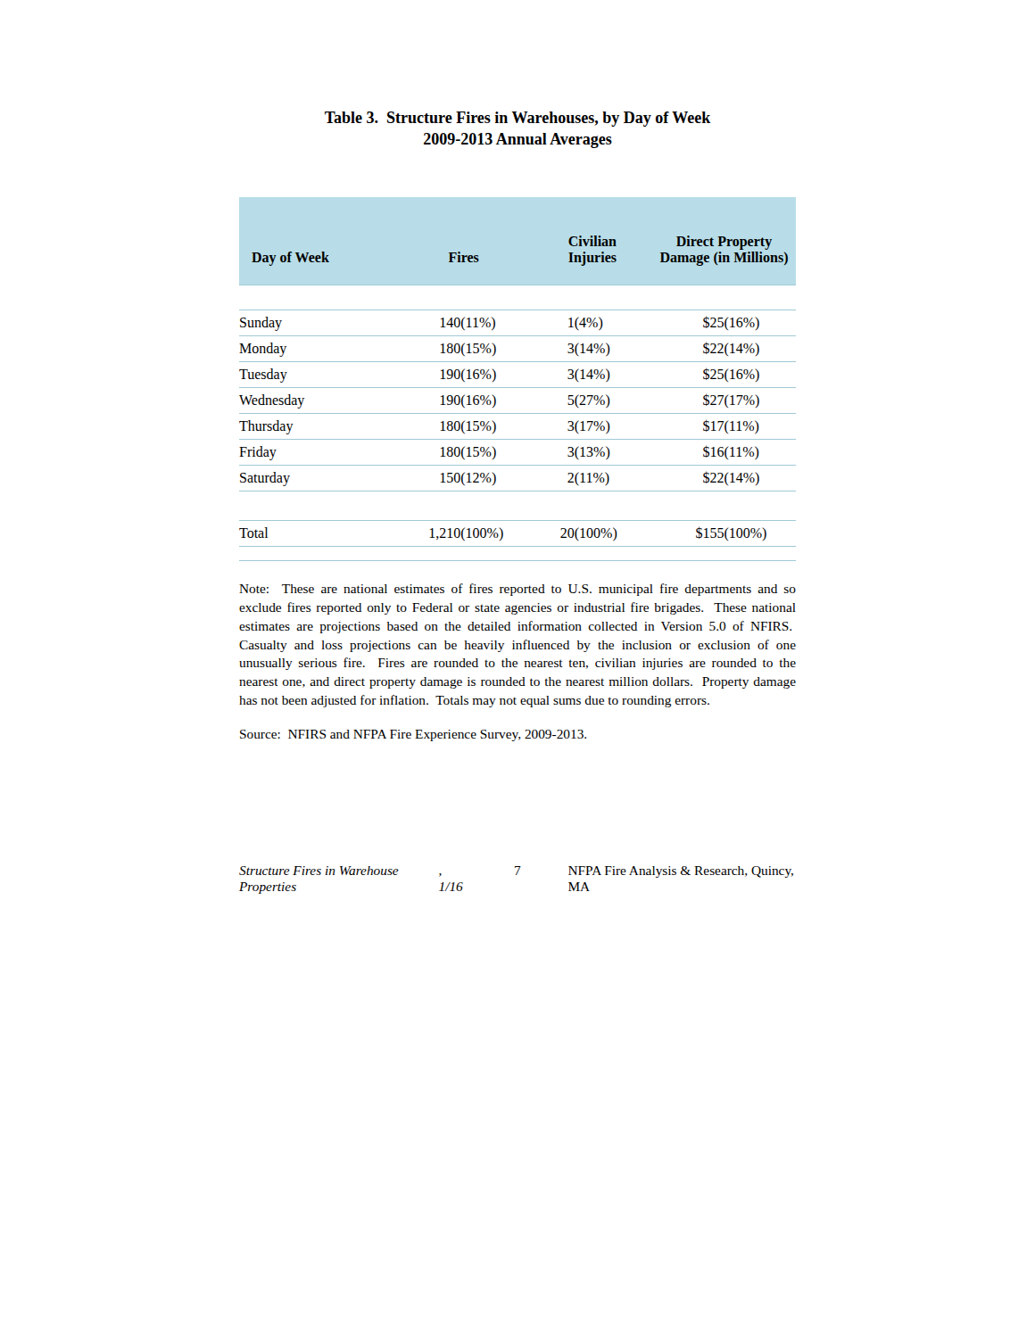Table 3. Structure Fires in Warehouses, by Day of Week 2009-2013 Annual Averages
| Day of Week | Fires | Civilian Injuries | Direct Property Damage (in Millions) |
| --- | --- | --- | --- |
| Sunday | 140 | (11%) | 1 | (4%) | $25 | (16%) |
| Monday | 180 | (15%) | 3 | (14%) | $22 | (14%) |
| Tuesday | 190 | (16%) | 3 | (14%) | $25 | (16%) |
| Wednesday | 190 | (16%) | 5 | (27%) | $27 | (17%) |
| Thursday | 180 | (15%) | 3 | (17%) | $17 | (11%) |
| Friday | 180 | (15%) | 3 | (13%) | $16 | (11%) |
| Saturday | 150 | (12%) | 2 | (11%) | $22 | (14%) |
| Total | 1,210 | (100%) | 20 | (100%) | $155 | (100%) |
Note: These are national estimates of fires reported to U.S. municipal fire departments and so exclude fires reported only to Federal or state agencies or industrial fire brigades. These national estimates are projections based on the detailed information collected in Version 5.0 of NFIRS. Casualty and loss projections can be heavily influenced by the inclusion or exclusion of one unusually serious fire. Fires are rounded to the nearest ten, civilian injuries are rounded to the nearest one, and direct property damage is rounded to the nearest million dollars. Property damage has not been adjusted for inflation. Totals may not equal sums due to rounding errors.
Source: NFIRS and NFPA Fire Experience Survey, 2009-2013.
Structure Fires in Warehouse Properties, 1/16 7 NFPA Fire Analysis & Research, Quincy, MA